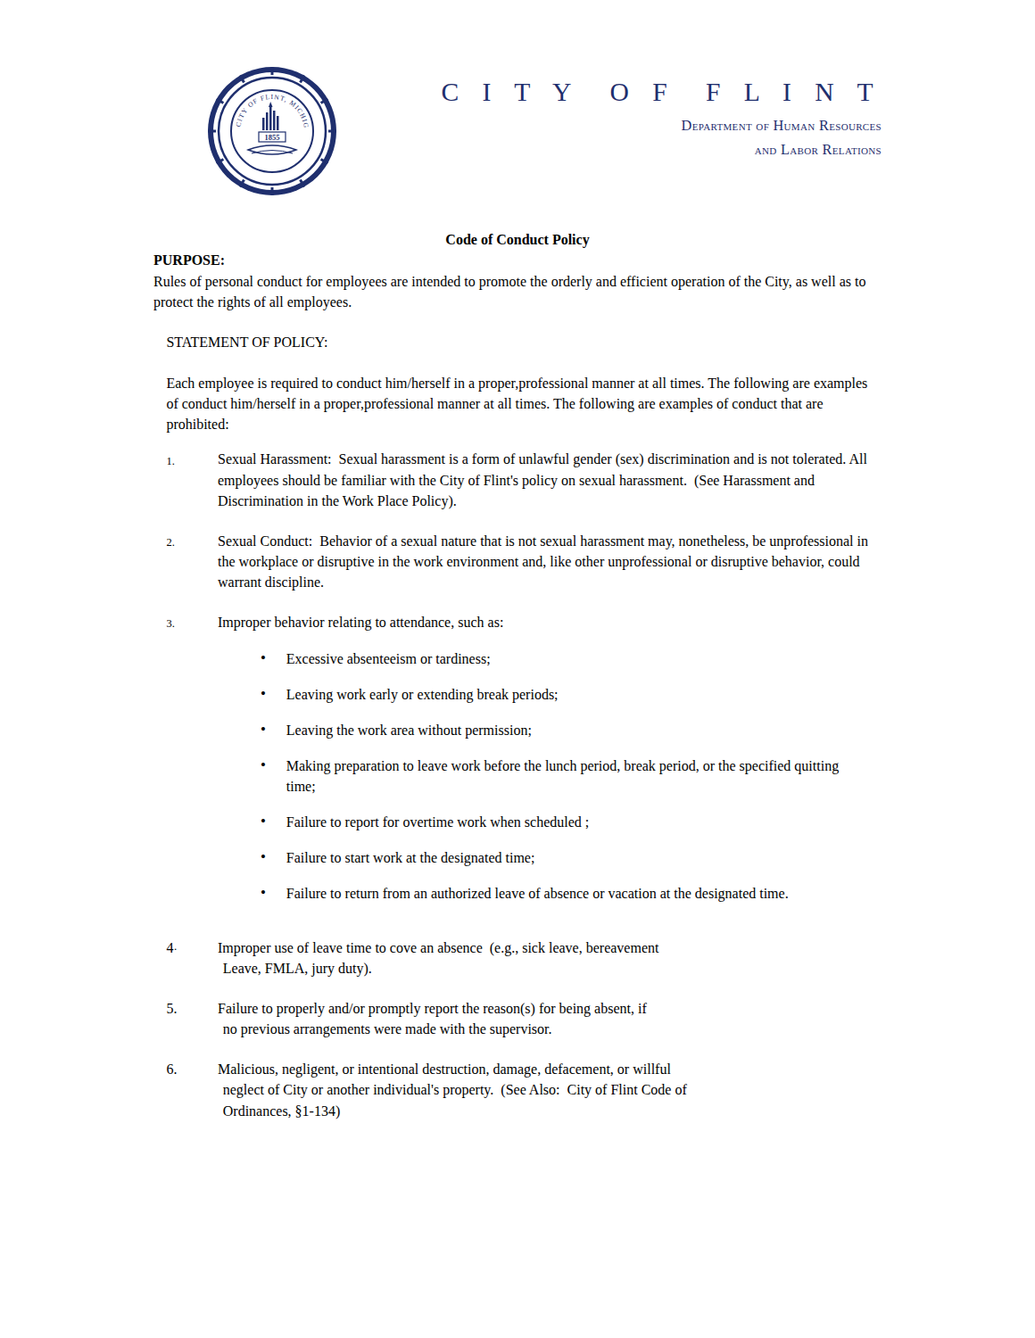CITY OF FLINT, MICHIGAN 1855
C I T Y O F F L I N T
Department of Human Resources
and Labor Relations
Code of Conduct Policy
PURPOSE:
Rules of personal conduct for employees are intended to promote the orderly and efficient operation of the City, as well as to protect the rights of all employees.
STATEMENT OF POLICY:
Each employee is required to conduct him/herself in a proper,professional manner at all times. The following are examples of conduct him/herself in a proper,professional manner at all times. The following are examples of conduct that are prohibited:
1. Sexual Harassment: Sexual harassment is a form of unlawful gender (sex) discrimination and is not tolerated. All employees should be familiar with the City of Flint's policy on sexual harassment. (See Harassment and Discrimination in the Work Place Policy).
2. Sexual Conduct: Behavior of a sexual nature that is not sexual harassment may, nonetheless, be unprofessional in the workplace or disruptive in the work environment and, like other unprofessional or disruptive behavior, could warrant discipline.
3. Improper behavior relating to attendance, such as:
Excessive absenteeism or tardiness;
Leaving work early or extending break periods;
Leaving the work area without permission;
Making preparation to leave work before the lunch period, break period, or the specified quitting time;
Failure to report for overtime work when scheduled ;
Failure to start work at the designated time;
Failure to return from an authorized leave of absence or vacation at the designated time.
4· Improper use of leave time to cove an absence (e.g., sick leave, bereavement Leave, FMLA, jury duty).
5. Failure to properly and/or promptly report the reason(s) for being absent, if no previous arrangements were made with the supervisor.
6. Malicious, negligent, or intentional destruction, damage, defacement, or willful neglect of City or another individual's property. (See Also: City of Flint Code of Ordinances, §1-134)